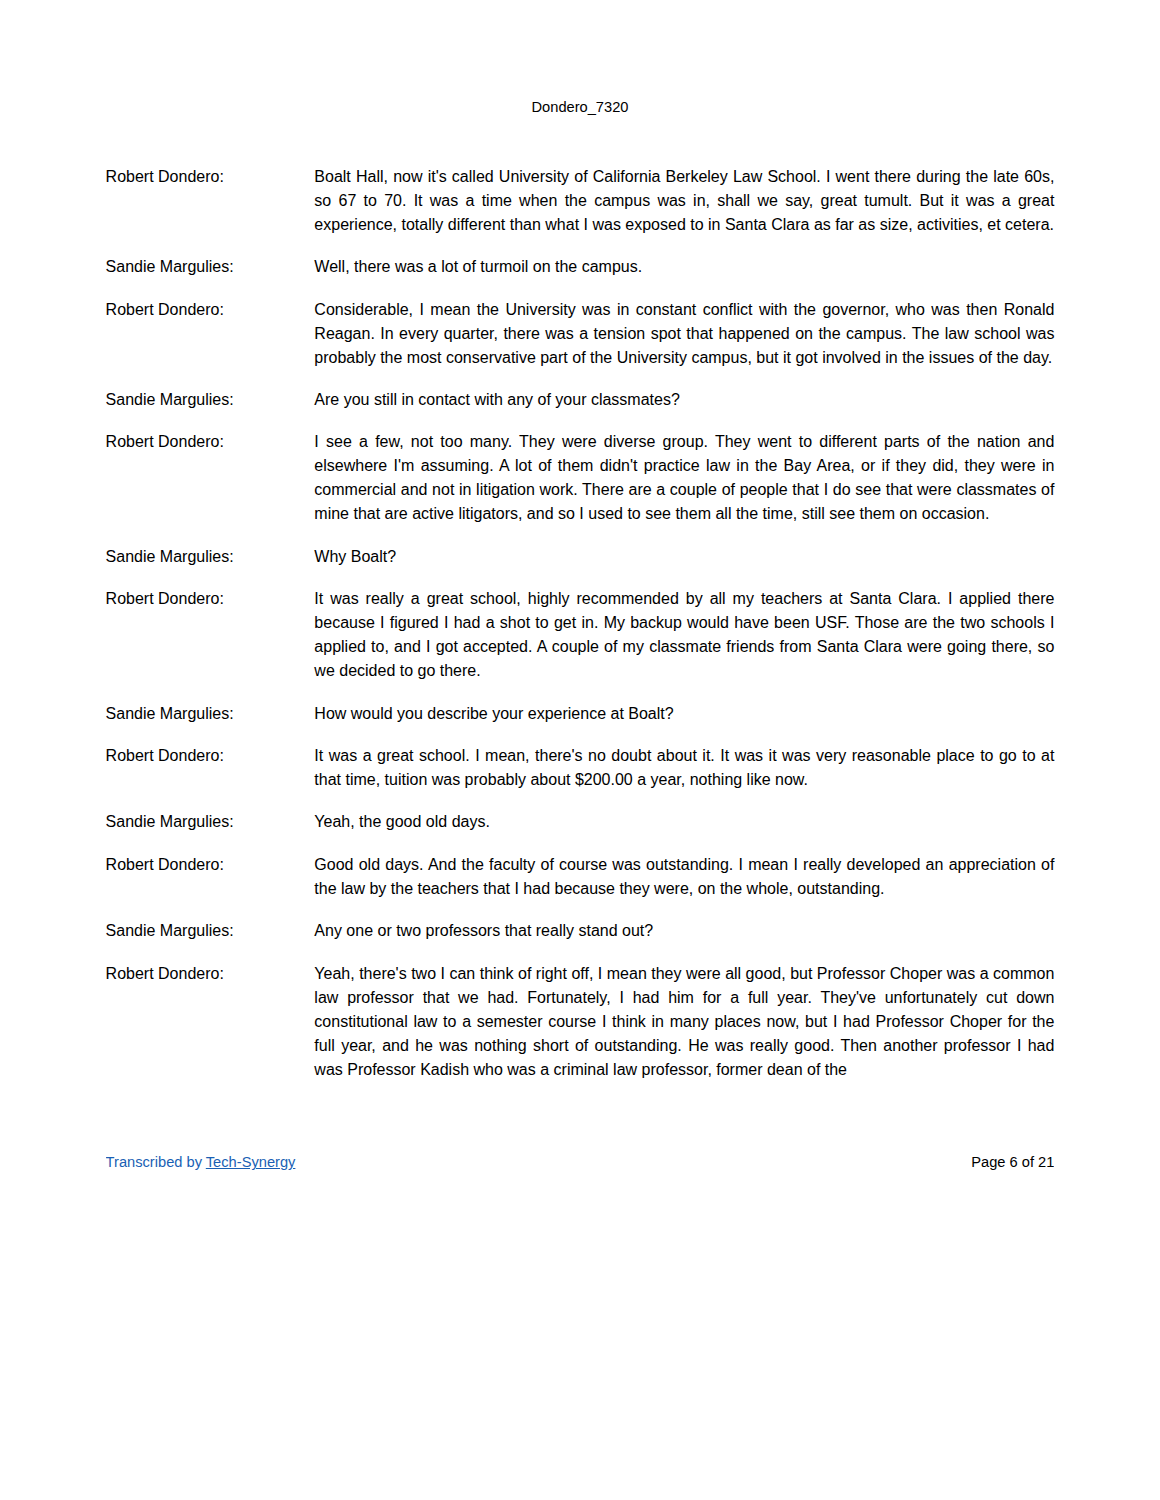Dondero_7320
| Robert Dondero: | Boalt Hall, now it's called University of California Berkeley Law School. I went there during the late 60s, so 67 to 70. It was a time when the campus was in, shall we say, great tumult. But it was a great experience, totally different than what I was exposed to in Santa Clara as far as size, activities, et cetera. |
| Sandie Margulies: | Well, there was a lot of turmoil on the campus. |
| Robert Dondero: | Considerable, I mean the University was in constant conflict with the governor, who was then Ronald Reagan. In every quarter, there was a tension spot that happened on the campus. The law school was probably the most conservative part of the University campus, but it got involved in the issues of the day. |
| Sandie Margulies: | Are you still in contact with any of your classmates? |
| Robert Dondero: | I see a few, not too many. They were diverse group. They went to different parts of the nation and elsewhere I'm assuming. A lot of them didn't practice law in the Bay Area, or if they did, they were in commercial and not in litigation work. There are a couple of people that I do see that were classmates of mine that are active litigators, and so I used to see them all the time, still see them on occasion. |
| Sandie Margulies: | Why Boalt? |
| Robert Dondero: | It was really a great school, highly recommended by all my teachers at Santa Clara. I applied there because I figured I had a shot to get in. My backup would have been USF. Those are the two schools I applied to, and I got accepted. A couple of my classmate friends from Santa Clara were going there, so we decided to go there. |
| Sandie Margulies: | How would you describe your experience at Boalt? |
| Robert Dondero: | It was a great school. I mean, there's no doubt about it. It was it was very reasonable place to go to at that time, tuition was probably about $200.00 a year, nothing like now. |
| Sandie Margulies: | Yeah, the good old days. |
| Robert Dondero: | Good old days. And the faculty of course was outstanding. I mean I really developed an appreciation of the law by the teachers that I had because they were, on the whole, outstanding. |
| Sandie Margulies: | Any one or two professors that really stand out? |
| Robert Dondero: | Yeah, there's two I can think of right off, I mean they were all good, but Professor Choper was a common law professor that we had. Fortunately, I had him for a full year. They've unfortunately cut down constitutional law to a semester course I think in many places now, but I had Professor Choper for the full year, and he was nothing short of outstanding. He was really good. Then another professor I had was Professor Kadish who was a criminal law professor, former dean of the |
Transcribed by Tech-Synergy Page 6 of 21